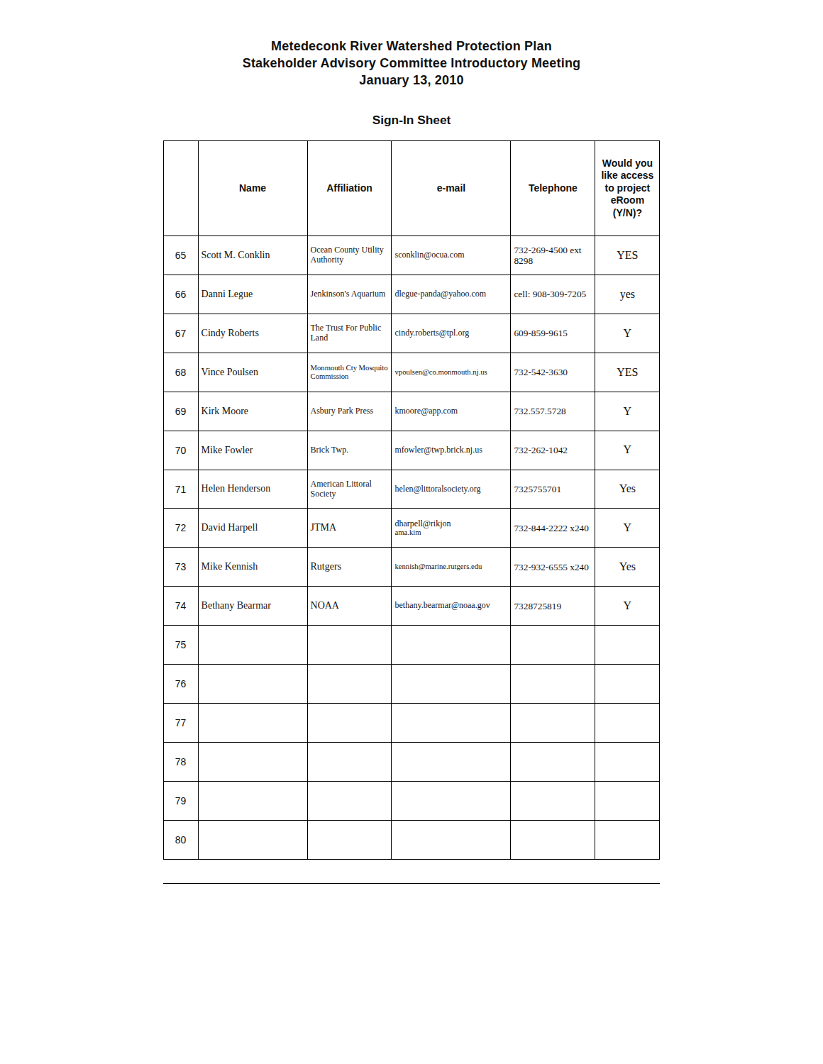Metedeconk River Watershed Protection Plan
Stakeholder Advisory Committee Introductory Meeting
January 13, 2010
Sign-In Sheet
| | Name | Affiliation | e-mail | Telephone | Would you like access to project eRoom (Y/N)? |
| --- | --- | --- | --- | --- | --- |
| 65 | Scott M. Conklin | Ocean County Utility Authority | sconklin@ocua.com | 732-269-4500 ext 8298 | YES |
| 66 | Danni Legue | Jenkinson's Aquarium | dlegue-panda@yahoo.com | cell: 908-309-7205 | yes |
| 67 | Cindy Roberts | The Trust For Public Land | cindy.roberts@tpl.org | 609-859-9615 | Y |
| 68 | Vince Poulsen | Monmouth Cty Mosquito Commission | vpoulsen@co.monmouth.nj.us | 732-542-3630 | YES |
| 69 | Kirk Moore | Asbury Park Press | kmoore@app.com | 732.557.5728 | Y |
| 70 | Mike Fowler | Brick Twp. | mfowler@twp.brick.nj.us | 732-262-1042 | Y |
| 71 | Helen Henderson | American Littoral Society | helen@littoralsociety.org | 7325755701 | Yes |
| 72 | David Harpell | JTMA | dharpell@rikjon ama.kim | 732-844-2222 x240 | Y |
| 73 | Mike Kennish | Rutgers | kennish@marine.rutgers.edu | 732-932-6555 x240 | Yes |
| 74 | Bethany Bearmar | NOAA | bethany.bearmar@noaa.gov | 7328725819 | Y |
| 75 | | | | | |
| 76 | | | | | |
| 77 | | | | | |
| 78 | | | | | |
| 79 | | | | | |
| 80 | | | | | |